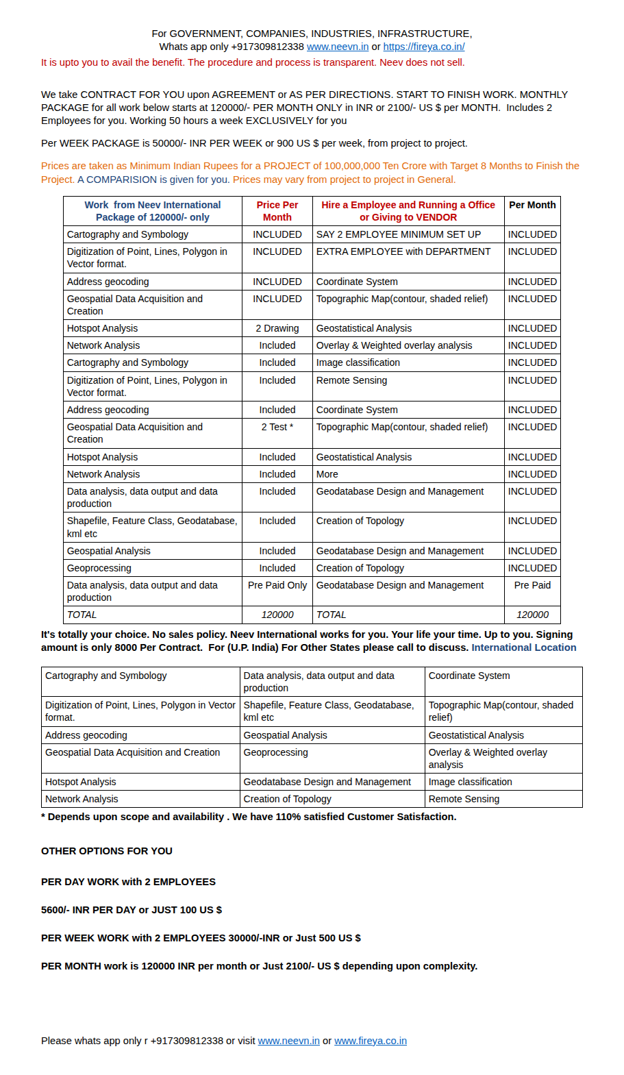For GOVERNMENT, COMPANIES, INDUSTRIES, INFRASTRUCTURE,
Whats app only +917309812338 www.neevn.in or https://fireya.co.in/
It is upto you to avail the benefit. The procedure and process is transparent. Neev does not sell.
We take CONTRACT FOR YOU upon AGREEMENT or AS PER DIRECTIONS. START TO FINISH WORK. MONTHLY PACKAGE for all work below starts at 120000/- PER MONTH ONLY in INR or 2100/- US $ per MONTH. Includes 2 Employees for you. Working 50 hours a week EXCLUSIVELY for you
Per WEEK PACKAGE is 50000/- INR PER WEEK or 900 US $ per week, from project to project.
Prices are taken as Minimum Indian Rupees for a PROJECT of 100,000,000 Ten Crore with Target 8 Months to Finish the Project. A COMPARISION is given for you. Prices may vary from project to project in General.
| Work from Neev International Package of 120000/- only | Price Per Month | Hire a Employee and Running a Office or Giving to VENDOR | Per Month |
| --- | --- | --- | --- |
| Cartography and Symbology | INCLUDED | SAY 2 EMPLOYEE MINIMUM SET UP | INCLUDED |
| Digitization of Point, Lines, Polygon in Vector format. | INCLUDED | EXTRA EMPLOYEE with DEPARTMENT | INCLUDED |
| Address geocoding | INCLUDED | Coordinate System | INCLUDED |
| Geospatial Data Acquisition and Creation | INCLUDED | Topographic Map(contour, shaded relief) | INCLUDED |
| Hotspot Analysis | 2 Drawing | Geostatistical Analysis | INCLUDED |
| Network Analysis | Included | Overlay & Weighted overlay analysis | INCLUDED |
| Cartography and Symbology | Included | Image classification | INCLUDED |
| Digitization of Point, Lines, Polygon in Vector format. | Included | Remote Sensing | INCLUDED |
| Address geocoding | Included | Coordinate System | INCLUDED |
| Geospatial Data Acquisition and Creation | 2 Test * | Topographic Map(contour, shaded relief) | INCLUDED |
| Hotspot Analysis | Included | Geostatistical Analysis | INCLUDED |
| Network Analysis | Included | More | INCLUDED |
| Data analysis, data output and data production | Included | Geodatabase Design and Management | INCLUDED |
| Shapefile, Feature Class, Geodatabase, kml etc | Included | Creation of Topology | INCLUDED |
| Geospatial Analysis | Included | Geodatabase Design and Management | INCLUDED |
| Geoprocessing | Included | Creation of Topology | INCLUDED |
| Data analysis, data output and data production | Pre Paid Only | Geodatabase Design and Management | Pre Paid |
| TOTAL | 120000 | TOTAL | 120000 |
It's totally your choice. No sales policy. Neev International works for you. Your life your time. Up to you. Signing amount is only 8000 Per Contract. For (U.P. India) For Other States please call to discuss. International Location
| Cartography and Symbology | Data analysis, data output and data production | Coordinate System |
| Digitization of Point, Lines, Polygon in Vector format. | Shapefile, Feature Class, Geodatabase, kml etc | Topographic Map(contour, shaded relief) |
| Address geocoding | Geospatial Analysis | Geostatistical Analysis |
| Geospatial Data Acquisition and Creation | Geoprocessing | Overlay & Weighted overlay analysis |
| Hotspot Analysis | Geodatabase Design and Management | Image classification |
| Network Analysis | Creation of Topology | Remote Sensing |
* Depends upon scope and availability . We have 110% satisfied Customer Satisfaction.
OTHER OPTIONS FOR YOU
PER DAY WORK with 2 EMPLOYEES
5600/- INR PER DAY or JUST 100 US $
PER WEEK WORK with 2 EMPLOYEES 30000/-INR or Just 500 US $
PER MONTH work is 120000 INR per month or Just 2100/- US $ depending upon complexity.
Please whats app only r +917309812338 or visit www.neevn.in or www.fireya.co.in